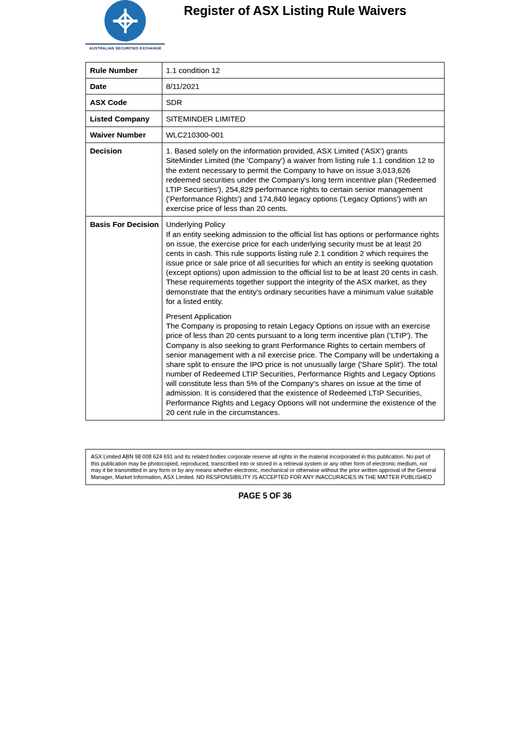Australian Securities Exchange
Register of ASX Listing Rule Waivers
| Rule Number | 1.1 condition 12 |
| Date | 8/11/2021 |
| ASX Code | SDR |
| Listed Company | SITEMINDER LIMITED |
| Waiver Number | WLC210300-001 |
| Decision | 1. Based solely on the information provided, ASX Limited ('ASX') grants SiteMinder Limited (the 'Company') a waiver from listing rule 1.1 condition 12 to the extent necessary to permit the Company to have on issue 3,013,626 redeemed securities under the Company's long term incentive plan ('Redeemed LTIP Securities'), 254,829 performance rights to certain senior management ('Performance Rights') and 174,840 legacy options ('Legacy Options') with an exercise price of less than 20 cents. |
| Basis For Decision | Underlying Policy If an entity seeking admission to the official list has options or performance rights on issue, the exercise price for each underlying security must be at least 20 cents in cash. This rule supports listing rule 2.1 condition 2 which requires the issue price or sale price of all securities for which an entity is seeking quotation (except options) upon admission to the official list to be at least 20 cents in cash. These requirements together support the integrity of the ASX market, as they demonstrate that the entity's ordinary securities have a minimum value suitable for a listed entity. Present Application The Company is proposing to retain Legacy Options on issue with an exercise price of less than 20 cents pursuant to a long term incentive plan ('LTIP'). The Company is also seeking to grant Performance Rights to certain members of senior management with a nil exercise price. The Company will be undertaking a share split to ensure the IPO price is not unusually large ('Share Split'). The total number of Redeemed LTIP Securities, Performance Rights and Legacy Options will constitute less than 5% of the Company's shares on issue at the time of admission. It is considered that the existence of Redeemed LTIP Securities, Performance Rights and Legacy Options will not undermine the existence of the 20 cent rule in the circumstances. |
ASX Limited ABN 98 008 624 691 and its related bodies corporate reserve all rights in the material incorporated in this publication. No part of this publication may be photocopied, reproduced, transcribed into or stored in a retrieval system or any other form of electronic medium, nor may it be transmitted in any form or by any means whether electronic, mechanical or otherwise without the prior written approval of the General Manager, Market Information, ASX Limited. NO RESPONSIBILITY IS ACCEPTED FOR ANY INACCURACIES IN THE MATTER PUBLISHED
PAGE 5 OF 36